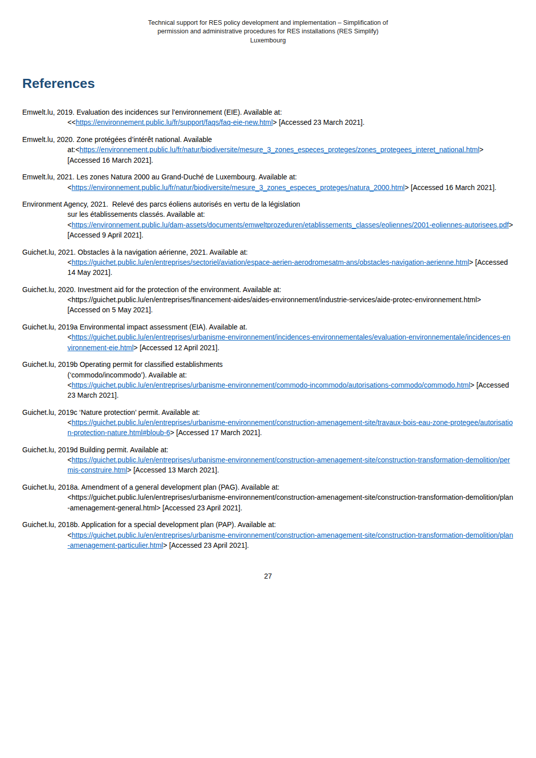Technical support for RES policy development and implementation – Simplification of
permission and administrative procedures for RES installations (RES Simplify)
Luxembourg
References
Emwelt.lu, 2019. Evaluation des incidences sur l’environnement (EIE). Available at: <<https://environnement.public.lu/fr/support/faqs/faq-eie-new.html> [Accessed 23 March 2021].
Emwelt.lu, 2020. Zone protégées d’intérêt national. Available at:<https://environnement.public.lu/fr/natur/biodiversite/mesure_3_zones_especes_proteges/zones_protegees_interet_national.html> [Accessed 16 March 2021].
Emwelt.lu, 2021. Les zones Natura 2000 au Grand-Duché de Luxembourg. Available at: <https://environnement.public.lu/fr/natur/biodiversite/mesure_3_zones_especes_proteges/natura_2000.html> [Accessed 16 March 2021].
Environment Agency, 2021. Relevé des parcs éoliens autorisés en vertu de la législation sur les établissements classés. Available at:
<https://environnement.public.lu/dam-assets/documents/emweltprozeduren/etablissements_classes/eoliennes/2001-eoliennes-autorisees.pdf> [Accessed 9 April 2021].
Guichet.lu, 2021. Obstacles à la navigation aérienne, 2021. Available at: <https://guichet.public.lu/en/entreprises/sectoriel/aviation/espace-aerien-aerodromesatm-ans/obstacles-navigation-aerienne.html> [Accessed 14 May 2021].
Guichet.lu, 2020. Investment aid for the protection of the environment. Available at: <https://guichet.public.lu/en/entreprises/financement-aides/aides-environnement/industrie-services/aide-protec-environnement.html> [Accessed on 5 May 2021].
Guichet.lu, 2019a Environmental impact assessment (EIA). Available at. <https://guichet.public.lu/en/entreprises/urbanisme-environnement/incidences-environnementales/evaluation-environnementale/incidences-environnement-eie.html> [Accessed 12 April 2021].
Guichet.lu, 2019b Operating permit for classified establishments (‘commodo/incommodo’). Available at:
<https://guichet.public.lu/en/entreprises/urbanisme-environnement/commodo-incommodo/autorisations-commodo/commodo.html> [Accessed 23 March 2021].
Guichet.lu, 2019c ‘Nature protection’ permit. Available at: <https://guichet.public.lu/en/entreprises/urbanisme-environnement/construction-amenagement-site/travaux-bois-eau-zone-protegee/autorisation-protection-nature.html#bloub-6> [Accessed 17 March 2021].
Guichet.lu, 2019d Building permit. Available at: <https://guichet.public.lu/en/entreprises/urbanisme-environnement/construction-amenagement-site/construction-transformation-demolition/permis-construire.html> [Accessed 13 March 2021].
Guichet.lu, 2018a. Amendment of a general development plan (PAG). Available at: <https://guichet.public.lu/en/entreprises/urbanisme-environnement/construction-amenagement-site/construction-transformation-demolition/plan-amenagement-general.html> [Accessed 23 April 2021].
Guichet.lu, 2018b. Application for a special development plan (PAP). Available at: <https://guichet.public.lu/en/entreprises/urbanisme-environnement/construction-amenagement-site/construction-transformation-demolition/plan-amenagement-particulier.html> [Accessed 23 April 2021].
27